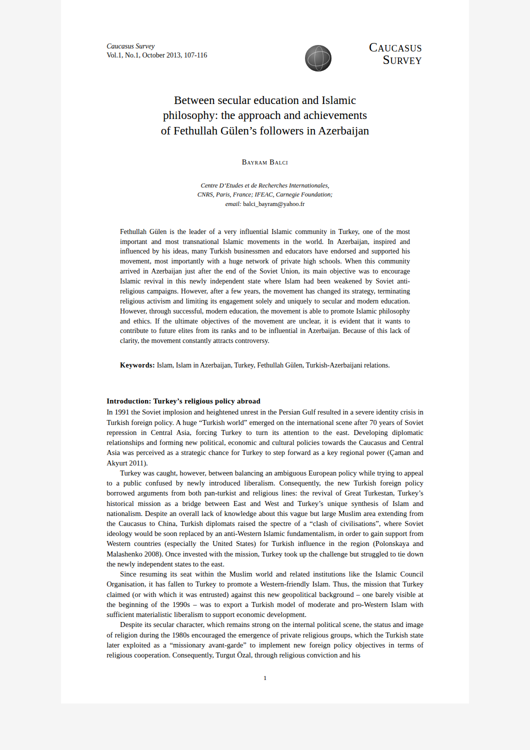Caucasus Survey
Vol.1, No.1, October 2013, 107-116
Caucasus Survey
Between secular education and Islamic
philosophy: the approach and achievements
of Fethullah Gülen’s followers in Azerbaijan
Bayram Balci
Centre D’Etudes et de Recherches Internationales,
CNRS, Paris, France; IFEAC, Carnegie Foundation;
email: balci_bayram@yahoo.fr
Fethullah Gülen is the leader of a very influential Islamic community in Turkey, one of the most important and most transnational Islamic movements in the world. In Azerbaijan, inspired and influenced by his ideas, many Turkish businessmen and educators have endorsed and supported his movement, most importantly with a huge network of private high schools. When this community arrived in Azerbaijan just after the end of the Soviet Union, its main objective was to encourage Islamic revival in this newly independent state where Islam had been weakened by Soviet anti-religious campaigns. However, after a few years, the movement has changed its strategy, terminating religious activism and limiting its engagement solely and uniquely to secular and modern education. However, through successful, modern education, the movement is able to promote Islamic philosophy and ethics. If the ultimate objectives of the movement are unclear, it is evident that it wants to contribute to future elites from its ranks and to be influential in Azerbaijan. Because of this lack of clarity, the movement constantly attracts controversy.
Keywords: Islam, Islam in Azerbaijan, Turkey, Fethullah Gülen, Turkish-Azerbaijani relations.
Introduction: Turkey’s religious policy abroad
In 1991 the Soviet implosion and heightened unrest in the Persian Gulf resulted in a severe identity crisis in Turkish foreign policy. A huge “Turkish world” emerged on the international scene after 70 years of Soviet repression in Central Asia, forcing Turkey to turn its attention to the east. Developing diplomatic relationships and forming new political, economic and cultural policies towards the Caucasus and Central Asia was perceived as a strategic chance for Turkey to step forward as a key regional power (Çaman and Akyurt 2011).
Turkey was caught, however, between balancing an ambiguous European policy while trying to appeal to a public confused by newly introduced liberalism. Consequently, the new Turkish foreign policy borrowed arguments from both pan-turkist and religious lines: the revival of Great Turkestan, Turkey’s historical mission as a bridge between East and West and Turkey’s unique synthesis of Islam and nationalism. Despite an overall lack of knowledge about this vague but large Muslim area extending from the Caucasus to China, Turkish diplomats raised the spectre of a “clash of civilisations”, where Soviet ideology would be soon replaced by an anti-Western Islamic fundamentalism, in order to gain support from Western countries (especially the United States) for Turkish influence in the region (Polonskaya and Malashenko 2008). Once invested with the mission, Turkey took up the challenge but struggled to tie down the newly independent states to the east.
Since resuming its seat within the Muslim world and related institutions like the Islamic Council Organisation, it has fallen to Turkey to promote a Western-friendly Islam. Thus, the mission that Turkey claimed (or with which it was entrusted) against this new geopolitical background – one barely visible at the beginning of the 1990s – was to export a Turkish model of moderate and pro-Western Islam with sufficient materialistic liberalism to support economic development.
Despite its secular character, which remains strong on the internal political scene, the status and image of religion during the 1980s encouraged the emergence of private religious groups, which the Turkish state later exploited as a “missionary avant-garde” to implement new foreign policy objectives in terms of religious cooperation. Consequently, Turgut Özal, through religious conviction and his
1